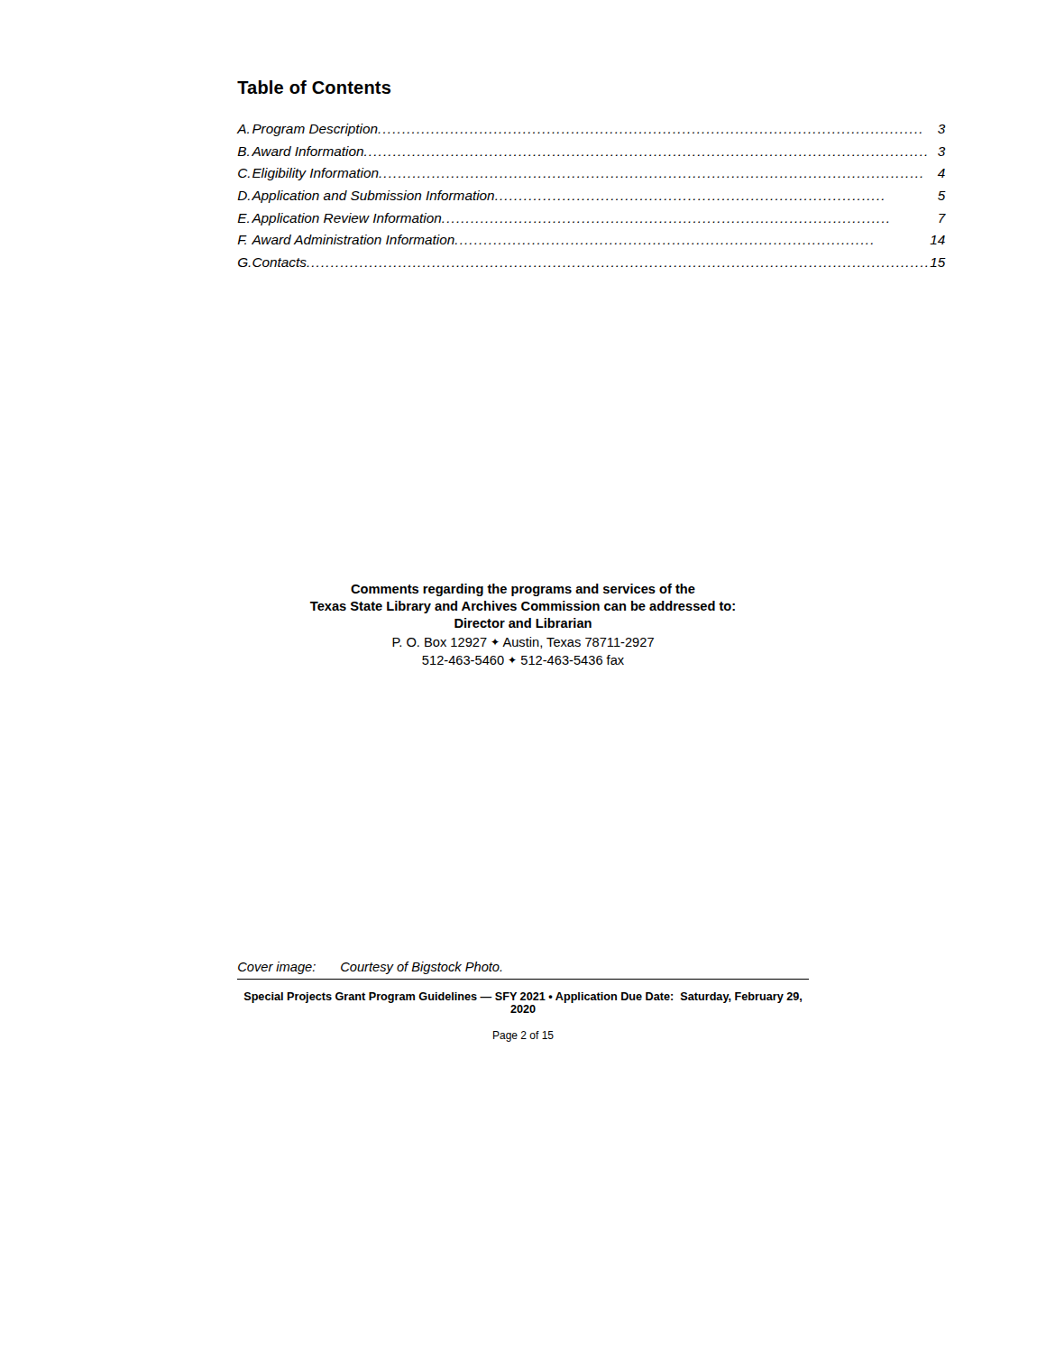Table of Contents
| A. | Program Description ................................................................................................................. | 3 |
| B. | Award Information ..................................................................................................................... | 3 |
| C. | Eligibility Information ................................................................................................................. | 4 |
| D. | Application and Submission Information ................................................................................. | 5 |
| E. | Application Review Information ............................................................................................. | 7 |
| F. | Award Administration Information ....................................................................................... | 14 |
| G. | Contacts ................................................................................................................................. | 15 |
Comments regarding the programs and services of the
Texas State Library and Archives Commission can be addressed to:
Director and Librarian
P. O. Box 12927 ✦ Austin, Texas 78711-2927
512-463-5460 ✦ 512-463-5436 fax
Cover image: Courtesy of Bigstock Photo.
Special Projects Grant Program Guidelines — SFY 2021 • Application Due Date: Saturday, February 29, 2020
Page 2 of 15